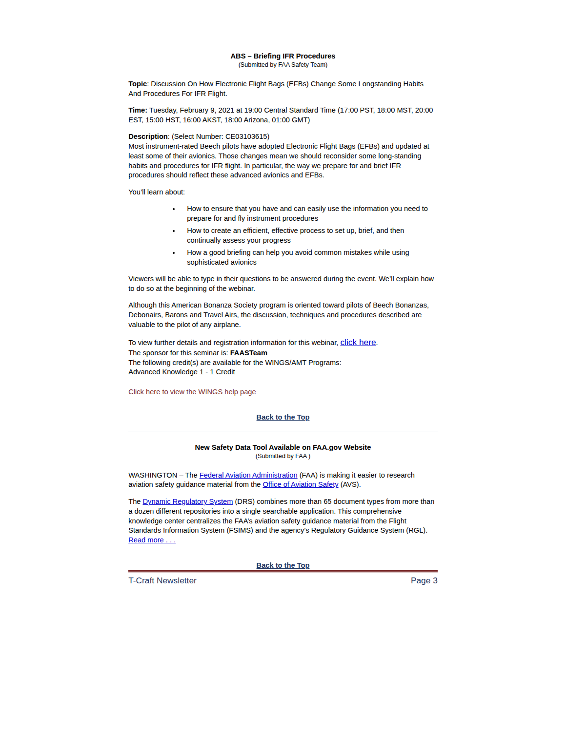ABS – Briefing IFR Procedures
(Submitted by FAA Safety Team)
Topic: Discussion On How Electronic Flight Bags (EFBs) Change Some Longstanding Habits And Procedures For IFR Flight.
Time: Tuesday, February 9, 2021 at 19:00 Central Standard Time (17:00 PST, 18:00 MST, 20:00 EST, 15:00 HST, 16:00 AKST, 18:00 Arizona, 01:00 GMT)
Description: (Select Number: CE03103615)
Most instrument-rated Beech pilots have adopted Electronic Flight Bags (EFBs) and updated at least some of their avionics. Those changes mean we should reconsider some long-standing habits and procedures for IFR flight. In particular, the way we prepare for and brief IFR procedures should reflect these advanced avionics and EFBs.
You’ll learn about:
How to ensure that you have and can easily use the information you need to prepare for and fly instrument procedures
How to create an efficient, effective process to set up, brief, and then continually assess your progress
How a good briefing can help you avoid common mistakes while using sophisticated avionics
Viewers will be able to type in their questions to be answered during the event. We’ll explain how to do so at the beginning of the webinar.
Although this American Bonanza Society program is oriented toward pilots of Beech Bonanzas, Debonairs, Barons and Travel Airs, the discussion, techniques and procedures described are valuable to the pilot of any airplane.
To view further details and registration information for this webinar, click here.
The sponsor for this seminar is: FAASTeam
The following credit(s) are available for the WINGS/AMT Programs:
Advanced Knowledge 1 - 1 Credit
Click here to view the WINGS help page
Back to the Top
New Safety Data Tool Available on FAA.gov Website
(Submitted by FAA )
WASHINGTON – The Federal Aviation Administration (FAA) is making it easier to research aviation safety guidance material from the Office of Aviation Safety (AVS).
The Dynamic Regulatory System (DRS) combines more than 65 document types from more than a dozen different repositories into a single searchable application. This comprehensive knowledge center centralizes the FAA’s aviation safety guidance material from the Flight Standards Information System (FSIMS) and the agency’s Regulatory Guidance System (RGL). Read more . . .
Back to the Top
T-Craft Newsletter Page 3